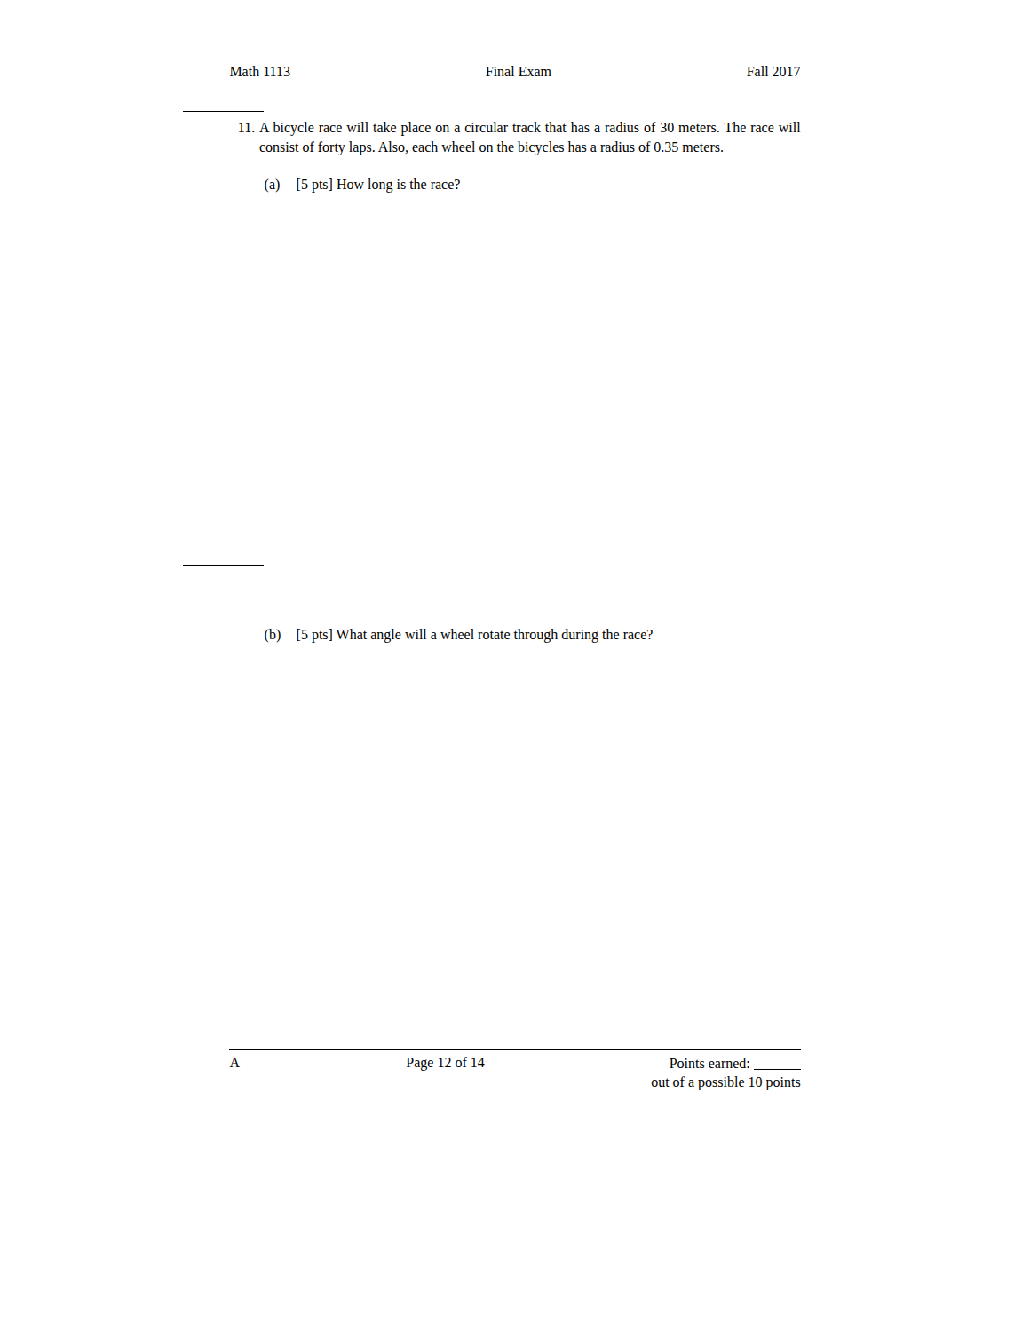Math 1113
Final Exam
Fall 2017
11.
A bicycle race will take place on a circular track that has a radius of 30 meters. The race will consist of forty laps. Also, each wheel on the bicycles has a radius of 0.35 meters.
(a) [5 pts] How long is the race?
(b) [5 pts] What angle will a wheel rotate through during the race?
A
Page 12 of 14
Points earned:
out of a possible 10 points